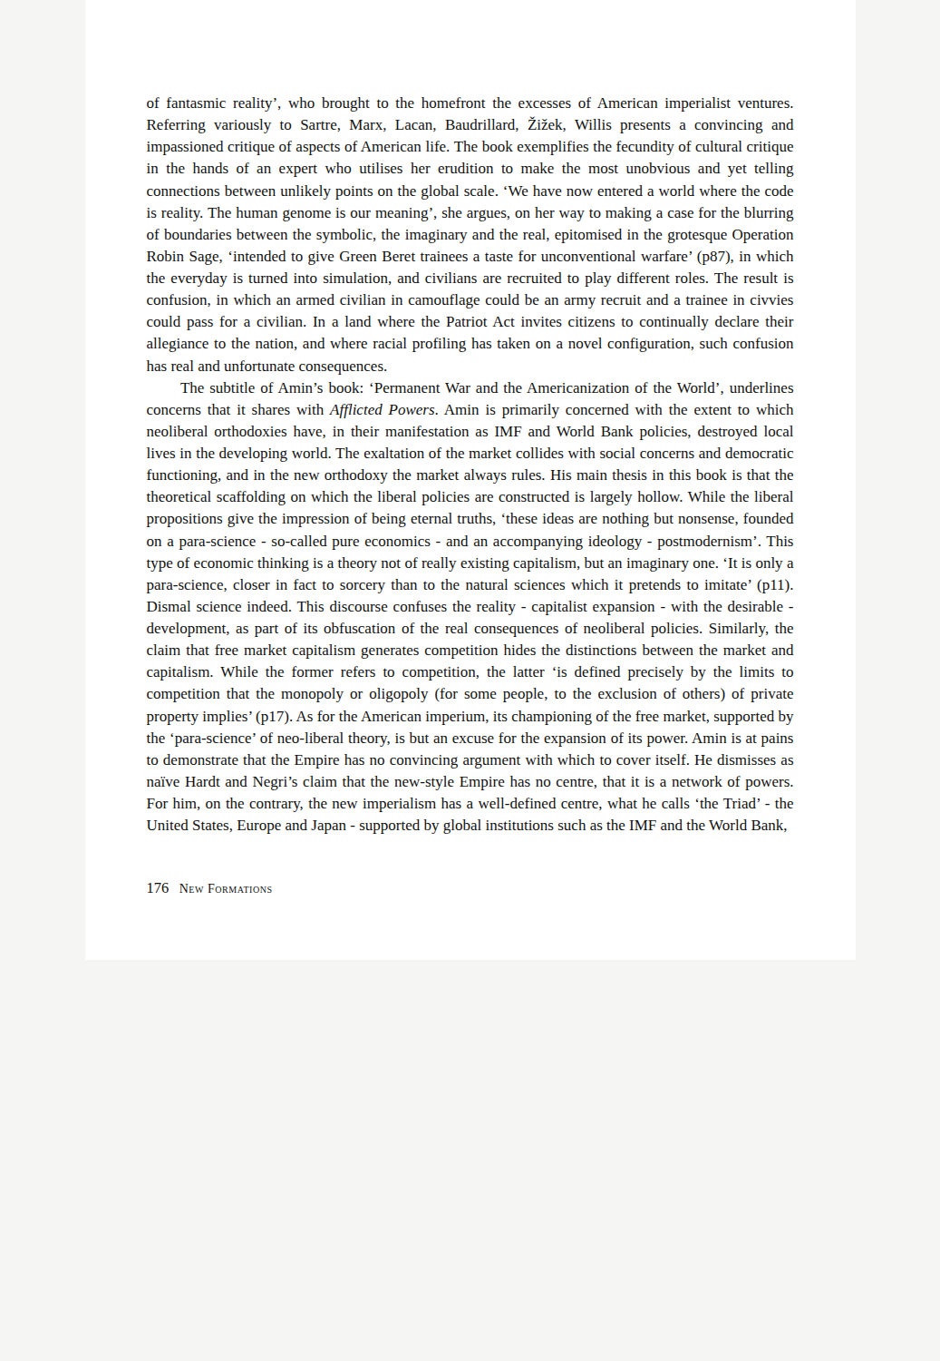of fantasmic reality’, who brought to the homefront the excesses of American imperialist ventures. Referring variously to Sartre, Marx, Lacan, Baudrillard, Žižek, Willis presents a convincing and impassioned critique of aspects of American life. The book exemplifies the fecundity of cultural critique in the hands of an expert who utilises her erudition to make the most unobvious and yet telling connections between unlikely points on the global scale. ‘We have now entered a world where the code is reality. The human genome is our meaning’, she argues, on her way to making a case for the blurring of boundaries between the symbolic, the imaginary and the real, epitomised in the grotesque Operation Robin Sage, ‘intended to give Green Beret trainees a taste for unconventional warfare’ (p87), in which the everyday is turned into simulation, and civilians are recruited to play different roles. The result is confusion, in which an armed civilian in camouflage could be an army recruit and a trainee in civvies could pass for a civilian. In a land where the Patriot Act invites citizens to continually declare their allegiance to the nation, and where racial profiling has taken on a novel configuration, such confusion has real and unfortunate consequences.
The subtitle of Amin’s book: ‘Permanent War and the Americanization of the World’, underlines concerns that it shares with Afflicted Powers. Amin is primarily concerned with the extent to which neoliberal orthodoxies have, in their manifestation as IMF and World Bank policies, destroyed local lives in the developing world. The exaltation of the market collides with social concerns and democratic functioning, and in the new orthodoxy the market always rules. His main thesis in this book is that the theoretical scaffolding on which the liberal policies are constructed is largely hollow. While the liberal propositions give the impression of being eternal truths, ‘these ideas are nothing but nonsense, founded on a para-science - so-called pure economics - and an accompanying ideology - postmodernism’. This type of economic thinking is a theory not of really existing capitalism, but an imaginary one. ‘It is only a para-science, closer in fact to sorcery than to the natural sciences which it pretends to imitate’ (p11). Dismal science indeed. This discourse confuses the reality - capitalist expansion - with the desirable - development, as part of its obfuscation of the real consequences of neoliberal policies. Similarly, the claim that free market capitalism generates competition hides the distinctions between the market and capitalism. While the former refers to competition, the latter ‘is defined precisely by the limits to competition that the monopoly or oligopoly (for some people, to the exclusion of others) of private property implies’ (p17). As for the American imperium, its championing of the free market, supported by the ‘para-science’ of neo-liberal theory, is but an excuse for the expansion of its power. Amin is at pains to demonstrate that the Empire has no convincing argument with which to cover itself. He dismisses as naïve Hardt and Negri’s claim that the new-style Empire has no centre, that it is a network of powers. For him, on the contrary, the new imperialism has a well-defined centre, what he calls ‘the Triad’ - the United States, Europe and Japan - supported by global institutions such as the IMF and the World Bank,
176 New Formations